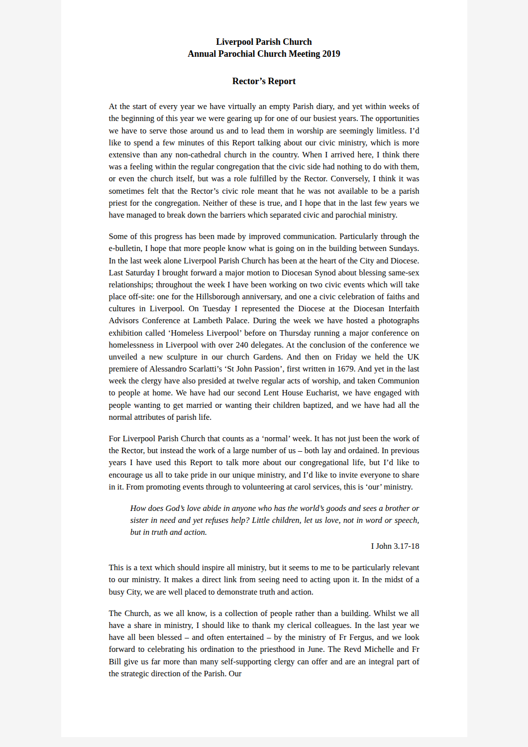Liverpool Parish Church
Annual Parochial Church Meeting 2019
Rector’s Report
At the start of every year we have virtually an empty Parish diary, and yet within weeks of the beginning of this year we were gearing up for one of our busiest years. The opportunities we have to serve those around us and to lead them in worship are seemingly limitless. I’d like to spend a few minutes of this Report talking about our civic ministry, which is more extensive than any non-cathedral church in the country. When I arrived here, I think there was a feeling within the regular congregation that the civic side had nothing to do with them, or even the church itself, but was a role fulfilled by the Rector. Conversely, I think it was sometimes felt that the Rector’s civic role meant that he was not available to be a parish priest for the congregation. Neither of these is true, and I hope that in the last few years we have managed to break down the barriers which separated civic and parochial ministry.
Some of this progress has been made by improved communication. Particularly through the e-bulletin, I hope that more people know what is going on in the building between Sundays. In the last week alone Liverpool Parish Church has been at the heart of the City and Diocese. Last Saturday I brought forward a major motion to Diocesan Synod about blessing same-sex relationships; throughout the week I have been working on two civic events which will take place off-site: one for the Hillsborough anniversary, and one a civic celebration of faiths and cultures in Liverpool. On Tuesday I represented the Diocese at the Diocesan Interfaith Advisors Conference at Lambeth Palace. During the week we have hosted a photographs exhibition called ‘Homeless Liverpool’ before on Thursday running a major conference on homelessness in Liverpool with over 240 delegates. At the conclusion of the conference we unveiled a new sculpture in our church Gardens. And then on Friday we held the UK premiere of Alessandro Scarlatti’s ‘St John Passion’, first written in 1679. And yet in the last week the clergy have also presided at twelve regular acts of worship, and taken Communion to people at home. We have had our second Lent House Eucharist, we have engaged with people wanting to get married or wanting their children baptized, and we have had all the normal attributes of parish life.
For Liverpool Parish Church that counts as a ‘normal’ week. It has not just been the work of the Rector, but instead the work of a large number of us – both lay and ordained. In previous years I have used this Report to talk more about our congregational life, but I’d like to encourage us all to take pride in our unique ministry, and I’d like to invite everyone to share in it. From promoting events through to volunteering at carol services, this is ‘our’ ministry.
How does God’s love abide in anyone who has the world’s goods and sees a brother or sister in need and yet refuses help? Little children, let us love, not in word or speech, but in truth and action.
I John 3.17-18
This is a text which should inspire all ministry, but it seems to me to be particularly relevant to our ministry. It makes a direct link from seeing need to acting upon it. In the midst of a busy City, we are well placed to demonstrate truth and action.
The Church, as we all know, is a collection of people rather than a building. Whilst we all have a share in ministry, I should like to thank my clerical colleagues. In the last year we have all been blessed – and often entertained – by the ministry of Fr Fergus, and we look forward to celebrating his ordination to the priesthood in June. The Revd Michelle and Fr Bill give us far more than many self-supporting clergy can offer and are an integral part of the strategic direction of the Parish. Our